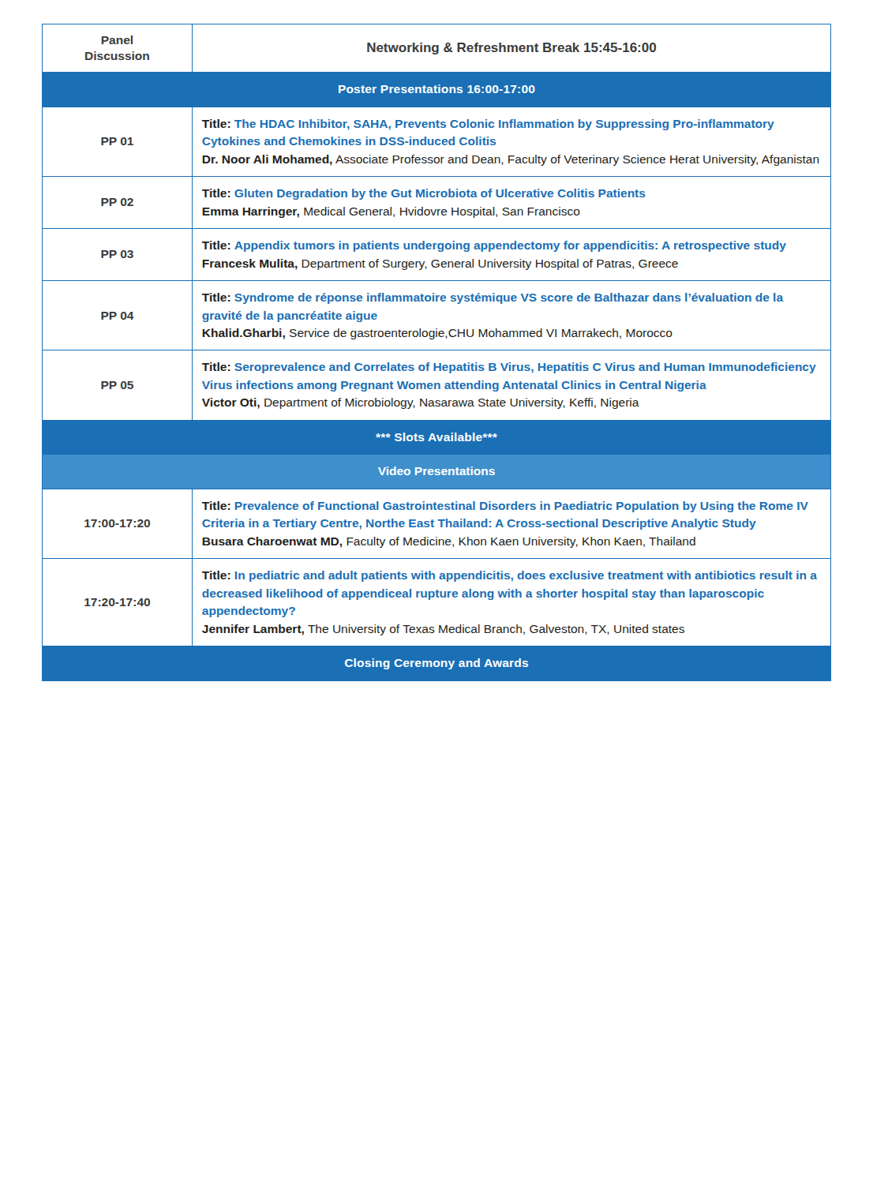| Panel Discussion | Networking & Refreshment Break 15:45-16:00 |
| Poster Presentations 16:00-17:00 |
| PP 01 | Title: The HDAC Inhibitor, SAHA, Prevents Colonic Inflammation by Suppressing Pro-inflammatory Cytokines and Chemokines in DSS-induced Colitis Dr. Noor Ali Mohamed, Associate Professor and Dean, Faculty of Veterinary Science Herat University, Afganistan |
| PP 02 | Title: Gluten Degradation by the Gut Microbiota of Ulcerative Colitis Patients Emma Harringer, Medical General, Hvidovre Hospital, San Francisco |
| PP 03 | Title: Appendix tumors in patients undergoing appendectomy for appendicitis: A retrospective study Francesk Mulita, Department of Surgery, General University Hospital of Patras, Greece |
| PP 04 | Title: Syndrome de réponse inflammatoire systémique VS score de Balthazar dans l’évaluation de la gravité de la pancréatite aigue Khalid.Gharbi, Service de gastroenterologie,CHU Mohammed VI Marrakech, Morocco |
| PP 05 | Title: Seroprevalence and Correlates of Hepatitis B Virus, Hepatitis C Virus and Human Immunodeficiency Virus infections among Pregnant Women attending Antenatal Clinics in Central Nigeria Victor Oti, Department of Microbiology, Nasarawa State University, Keffi, Nigeria |
| *** Slots Available*** |
| Video Presentations |
| 17:00-17:20 | Title: Prevalence of Functional Gastrointestinal Disorders in Paediatric Population by Using the Rome IV Criteria in a Tertiary Centre, Northe East Thailand: A Cross-sectional Descriptive Analytic Study Busara Charoenwat MD, Faculty of Medicine, Khon Kaen University, Khon Kaen, Thailand |
| 17:20-17:40 | Title: In pediatric and adult patients with appendicitis, does exclusive treatment with antibiotics result in a decreased likelihood of appendiceal rupture along with a shorter hospital stay than laparoscopic appendectomy? Jennifer Lambert, The University of Texas Medical Branch, Galveston, TX, United states |
| Closing Ceremony and Awards |